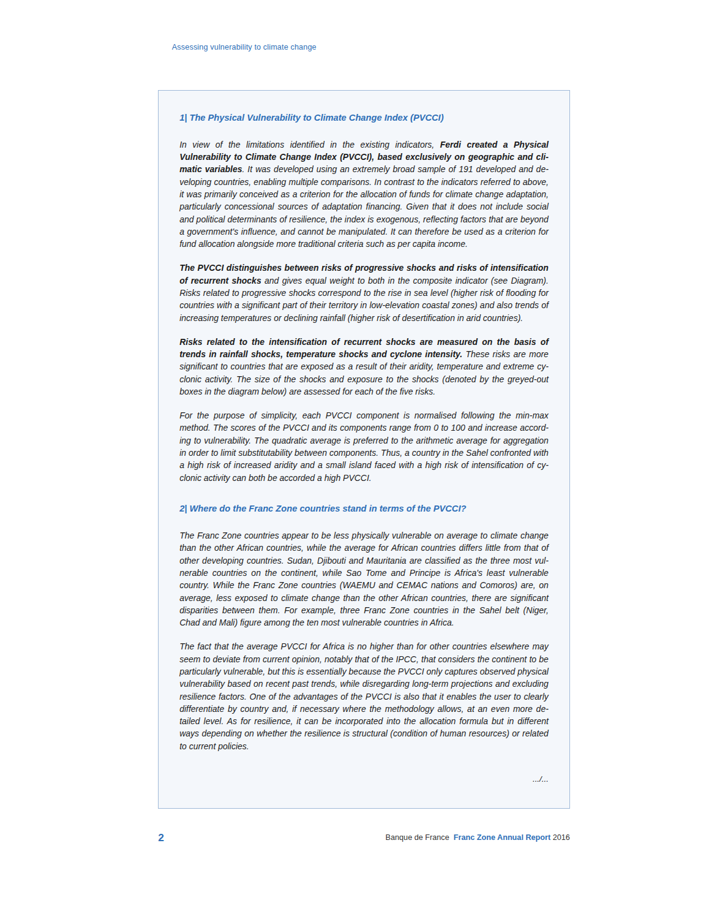Assessing vulnerability to climate change
1| The Physical Vulnerability to Climate Change Index (PVCCI)
In view of the limitations identified in the existing indicators, Ferdi created a Physical Vulnerability to Climate Change Index (PVCCI), based exclusively on geographic and climatic variables. It was developed using an extremely broad sample of 191 developed and developing countries, enabling multiple comparisons. In contrast to the indicators referred to above, it was primarily conceived as a criterion for the allocation of funds for climate change adaptation, particularly concessional sources of adaptation financing. Given that it does not include social and political determinants of resilience, the index is exogenous, reflecting factors that are beyond a government's influence, and cannot be manipulated. It can therefore be used as a criterion for fund allocation alongside more traditional criteria such as per capita income.
The PVCCI distinguishes between risks of progressive shocks and risks of intensification of recurrent shocks and gives equal weight to both in the composite indicator (see Diagram). Risks related to progressive shocks correspond to the rise in sea level (higher risk of flooding for countries with a significant part of their territory in low-elevation coastal zones) and also trends of increasing temperatures or declining rainfall (higher risk of desertification in arid countries).
Risks related to the intensification of recurrent shocks are measured on the basis of trends in rainfall shocks, temperature shocks and cyclone intensity. These risks are more significant to countries that are exposed as a result of their aridity, temperature and extreme cyclonic activity. The size of the shocks and exposure to the shocks (denoted by the greyed-out boxes in the diagram below) are assessed for each of the five risks.
For the purpose of simplicity, each PVCCI component is normalised following the min-max method. The scores of the PVCCI and its components range from 0 to 100 and increase according to vulnerability. The quadratic average is preferred to the arithmetic average for aggregation in order to limit substitutability between components. Thus, a country in the Sahel confronted with a high risk of increased aridity and a small island faced with a high risk of intensification of cyclonic activity can both be accorded a high PVCCI.
2| Where do the Franc Zone countries stand in terms of the PVCCI?
The Franc Zone countries appear to be less physically vulnerable on average to climate change than the other African countries, while the average for African countries differs little from that of other developing countries. Sudan, Djibouti and Mauritania are classified as the three most vulnerable countries on the continent, while Sao Tome and Principe is Africa's least vulnerable country. While the Franc Zone countries (WAEMU and CEMAC nations and Comoros) are, on average, less exposed to climate change than the other African countries, there are significant disparities between them. For example, three Franc Zone countries in the Sahel belt (Niger, Chad and Mali) figure among the ten most vulnerable countries in Africa.
The fact that the average PVCCI for Africa is no higher than for other countries elsewhere may seem to deviate from current opinion, notably that of the IPCC, that considers the continent to be particularly vulnerable, but this is essentially because the PVCCI only captures observed physical vulnerability based on recent past trends, while disregarding long-term projections and excluding resilience factors. One of the advantages of the PVCCI is also that it enables the user to clearly differentiate by country and, if necessary where the methodology allows, at an even more detailed level. As for resilience, it can be incorporated into the allocation formula but in different ways depending on whether the resilience is structural (condition of human resources) or related to current policies.
.../...
2
Banque de France Franc Zone Annual Report 2016